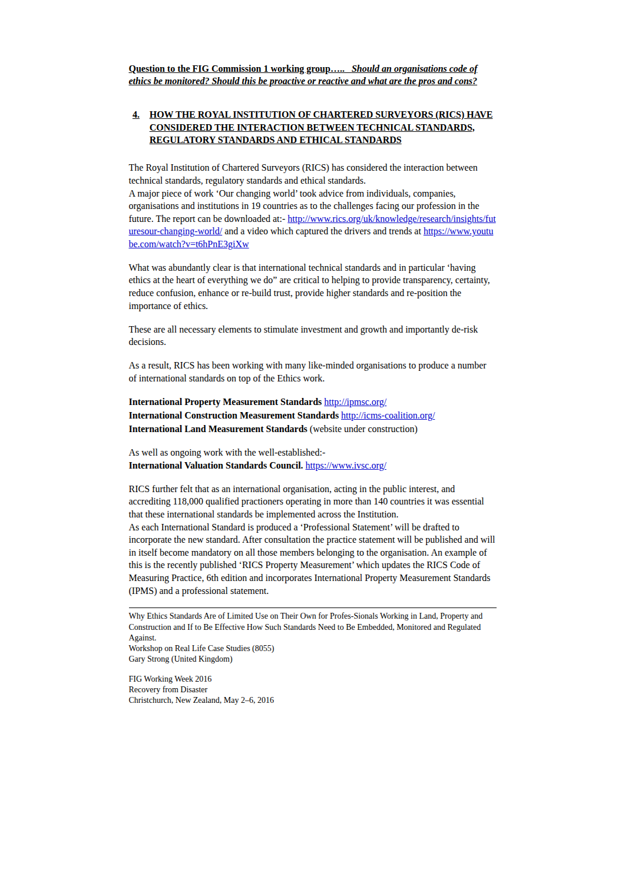Question to the FIG Commission 1 working group….. Should an organisations code of ethics be monitored? Should this be proactive or reactive and what are the pros and cons?
4.
HOW THE ROYAL INSTITUTION OF CHARTERED SURVEYORS (RICS) HAVE CONSIDERED THE INTERACTION BETWEEN TECHNICAL STANDARDS, REGULATORY STANDARDS AND ETHICAL STANDARDS
The Royal Institution of Chartered Surveyors (RICS) has considered the interaction between technical standards, regulatory standards and ethical standards.
A major piece of work ‘Our changing world’ took advice from individuals, companies, organisations and institutions in 19 countries as to the challenges facing our profession in the future. The report can be downloaded at:- http://www.rics.org/uk/knowledge/research/insights/futuresour-changing-world/ and a video which captured the drivers and trends at https://www.youtube.com/watch?v=t6hPnE3giXw
What was abundantly clear is that international technical standards and in particular ‘having ethics at the heart of everything we do” are critical to helping to provide transparency, certainty, reduce confusion, enhance or re-build trust, provide higher standards and re-position the importance of ethics.
These are all necessary elements to stimulate investment and growth and importantly de-risk decisions.
As a result, RICS has been working with many like-minded organisations to produce a number of international standards on top of the Ethics work.
International Property Measurement Standards http://ipmsc.org/
International Construction Measurement Standards http://icms-coalition.org/
International Land Measurement Standards (website under construction)
As well as ongoing work with the well-established:-
International Valuation Standards Council. https://www.ivsc.org/
RICS further felt that as an international organisation, acting in the public interest, and accrediting 118,000 qualified practioners operating in more than 140 countries it was essential that these international standards be implemented across the Institution.
As each International Standard is produced a ‘Professional Statement’ will be drafted to incorporate the new standard. After consultation the practice statement will be published and will in itself become mandatory on all those members belonging to the organisation. An example of this is the recently published ‘RICS Property Measurement’ which updates the RICS Code of Measuring Practice, 6th edition and incorporates International Property Measurement Standards (IPMS) and a professional statement.
Why Ethics Standards Are of Limited Use on Their Own for Profes-Sionals Working in Land, Property and Construction and If to Be Effective How Such Standards Need to Be Embedded, Monitored and Regulated Against.
Workshop on Real Life Case Studies (8055)
Gary Strong (United Kingdom)
FIG Working Week 2016
Recovery from Disaster
Christchurch, New Zealand, May 2–6, 2016